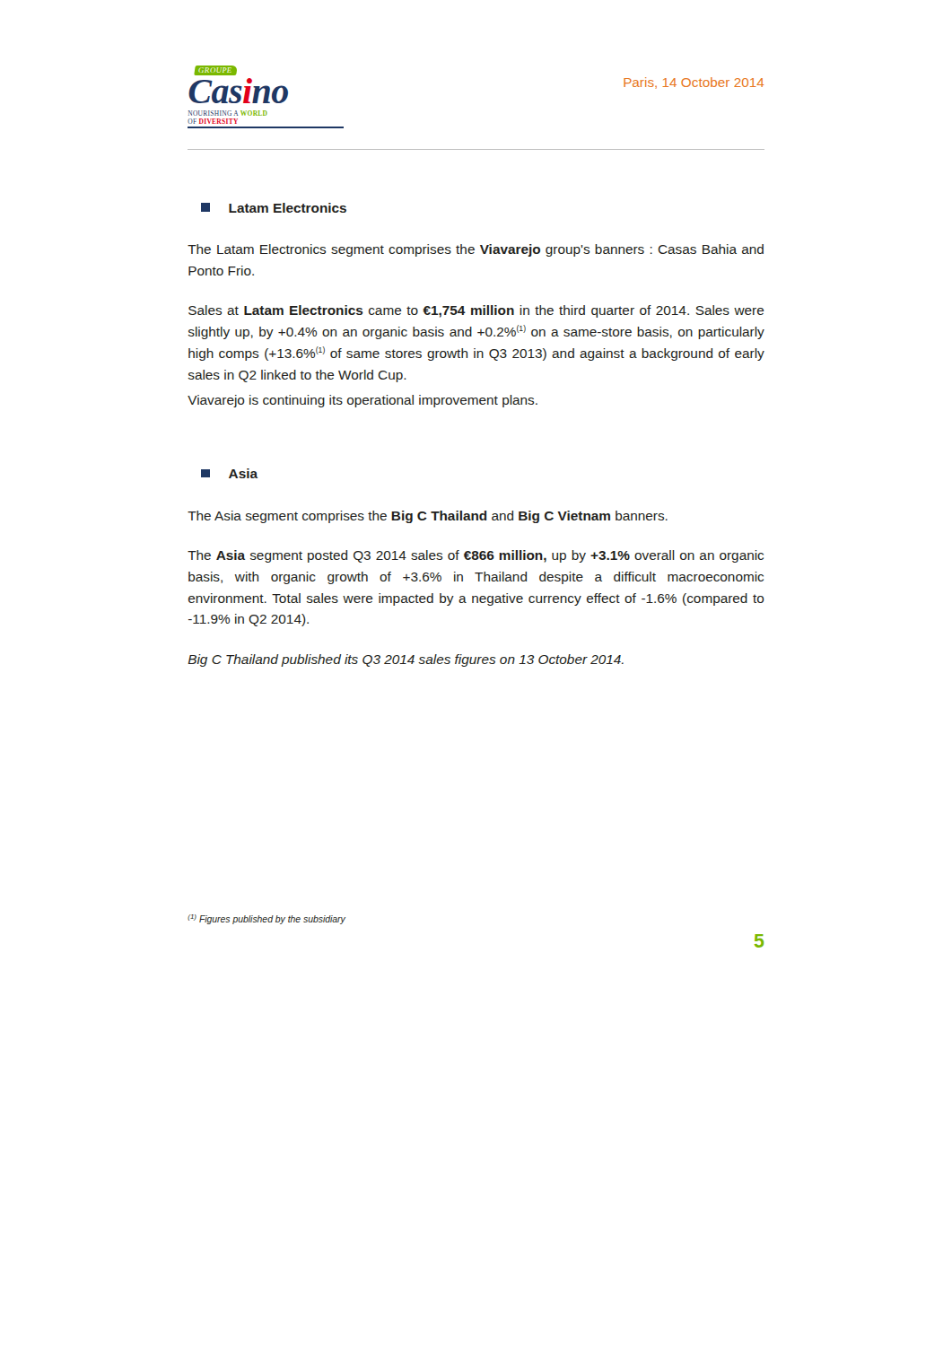GROUPE
Casino
NOURISHING A WORLD
OF DIVERSITY
Paris, 14 October 2014
Latam Electronics
The Latam Electronics segment comprises the Viavarejo group's banners : Casas Bahia and Ponto Frio.
Sales at Latam Electronics came to €1,754 million in the third quarter of 2014. Sales were slightly up, by +0.4% on an organic basis and +0.2%(1) on a same-store basis, on particularly high comps (+13.6%(1) of same stores growth in Q3 2013) and against a background of early sales in Q2 linked to the World Cup.
Viavarejo is continuing its operational improvement plans.
Asia
The Asia segment comprises the Big C Thailand and Big C Vietnam banners.
The Asia segment posted Q3 2014 sales of €866 million, up by +3.1% overall on an organic basis, with organic growth of +3.6% in Thailand despite a difficult macroeconomic environment. Total sales were impacted by a negative currency effect of -1.6% (compared to -11.9% in Q2 2014).
Big C Thailand published its Q3 2014 sales figures on 13 October 2014.
(1) Figures published by the subsidiary
5